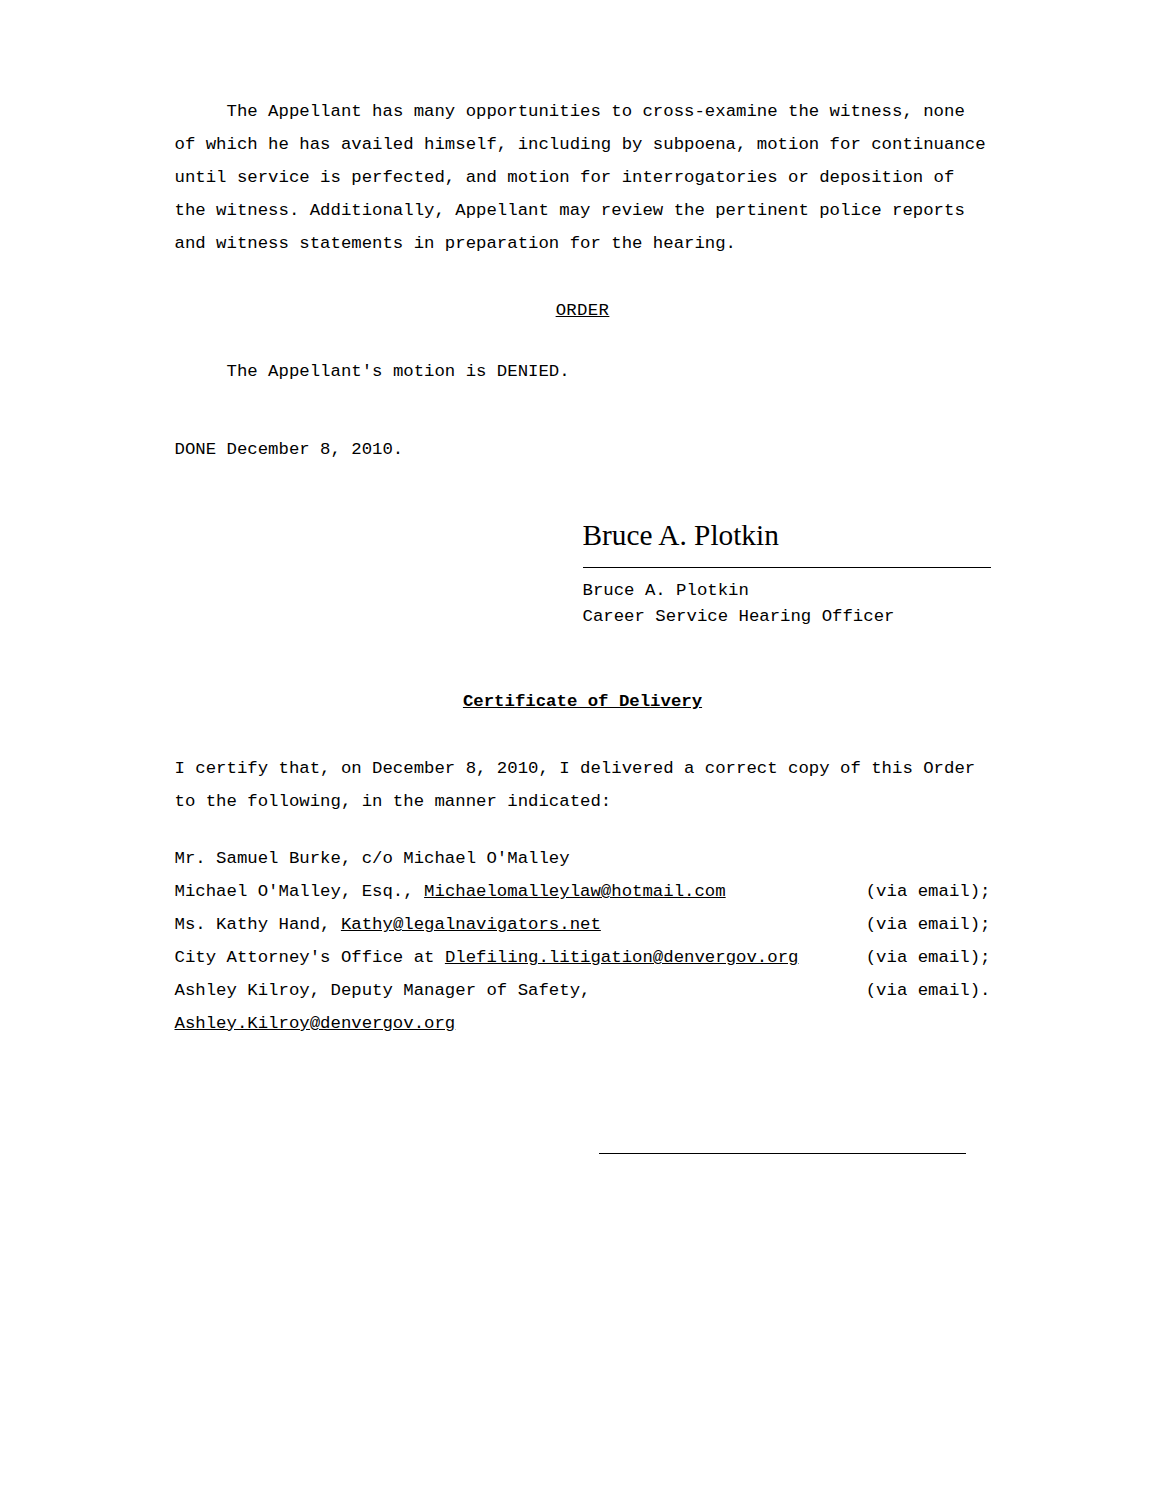The Appellant has many opportunities to cross-examine the witness, none of which he has availed himself, including by subpoena, motion for continuance until service is perfected, and motion for interrogatories or deposition of the witness. Additionally, Appellant may review the pertinent police reports and witness statements in preparation for the hearing.
ORDER
The Appellant's motion is DENIED.
DONE December 8, 2010.
Bruce A. Plotkin Bruce A. Plotkin Career Service Hearing Officer
Certificate of Delivery
I certify that, on December 8, 2010, I delivered a correct copy of this Order to the following, in the manner indicated:
Mr. Samuel Burke, c/o Michael O'Malley
Michael O'Malley, Esq., Michaelomalleylaw@hotmail.com(via email);
Ms. Kathy Hand, Kathy@legalnavigators.net(via email);
City Attorney's Office at Dlefiling.litigation@denvergov.org(via email);
Ashley Kilroy, Deputy Manager of Safety, Ashley.Kilroy@denvergov.org(via email).